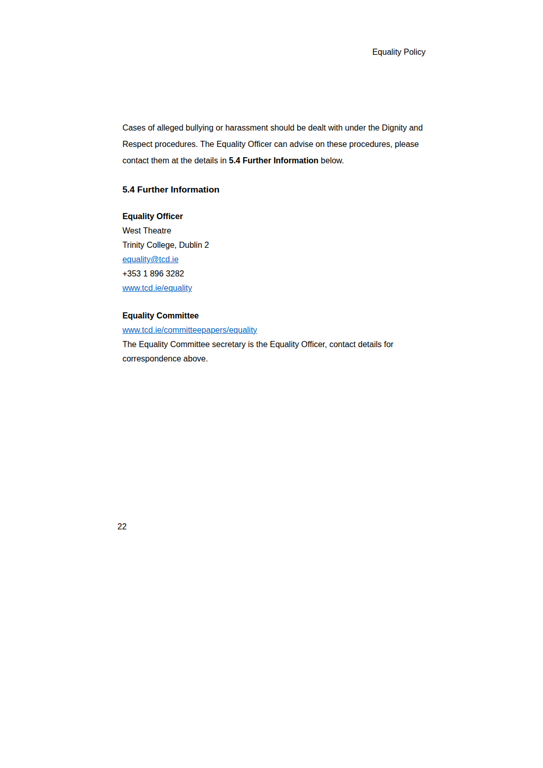Equality Policy
Cases of alleged bullying or harassment should be dealt with under the Dignity and Respect procedures. The Equality Officer can advise on these procedures, please contact them at the details in 5.4 Further Information below.
5.4 Further Information
Equality Officer
West Theatre
Trinity College, Dublin 2
equality@tcd.ie
+353 1 896 3282
www.tcd.ie/equality
Equality Committee
www.tcd.ie/committeepapers/equality
The Equality Committee secretary is the Equality Officer, contact details for correspondence above.
22